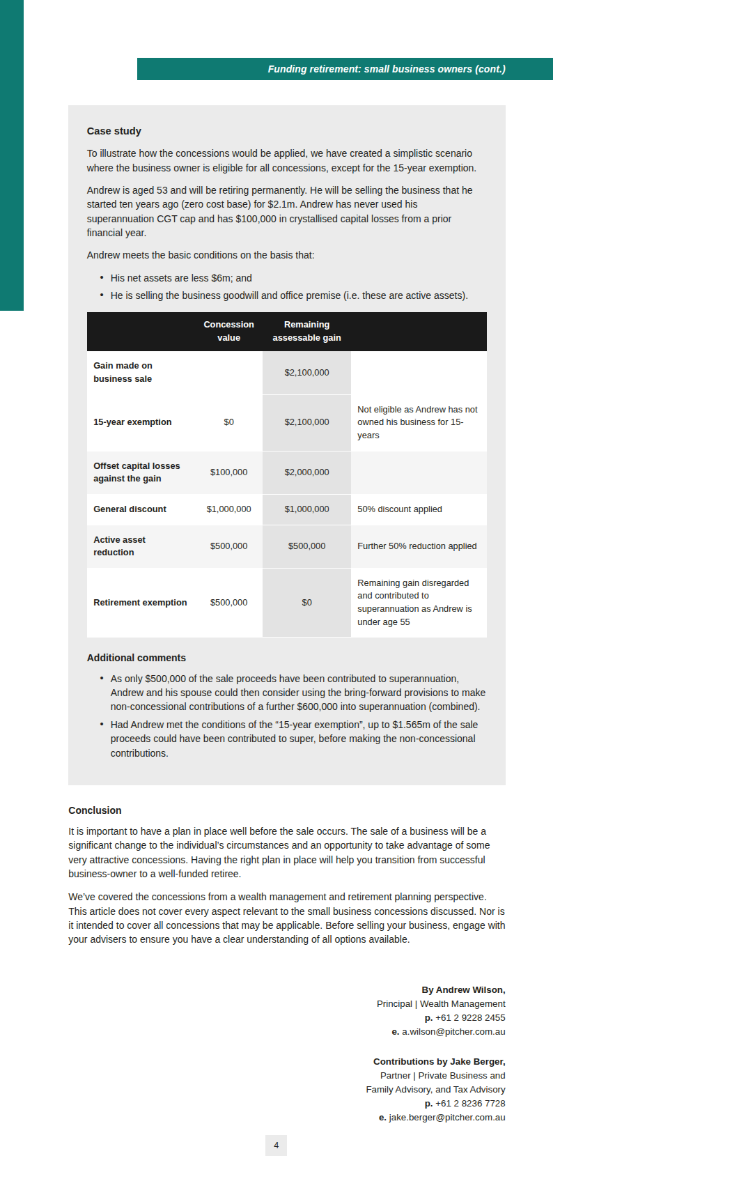Funding retirement: small business owners (cont.)
Case study
To illustrate how the concessions would be applied, we have created a simplistic scenario where the business owner is eligible for all concessions, except for the 15-year exemption.
Andrew is aged 53 and will be retiring permanently. He will be selling the business that he started ten years ago (zero cost base) for $2.1m. Andrew has never used his superannuation CGT cap and has $100,000 in crystallised capital losses from a prior financial year.
Andrew meets the basic conditions on the basis that:
His net assets are less $6m; and
He is selling the business goodwill and office premise (i.e. these are active assets).
| | Concession value | Remaining assessable gain | |
| --- | --- | --- | --- |
| Gain made on business sale | | $2,100,000 | |
| 15-year exemption | $0 | $2,100,000 | Not eligible as Andrew has not owned his business for 15-years |
| Offset capital losses against the gain | $100,000 | $2,000,000 | |
| General discount | $1,000,000 | $1,000,000 | 50% discount applied |
| Active asset reduction | $500,000 | $500,000 | Further 50% reduction applied |
| Retirement exemption | $500,000 | $0 | Remaining gain disregarded and contributed to superannuation as Andrew is under age 55 |
Additional comments
As only $500,000 of the sale proceeds have been contributed to superannuation, Andrew and his spouse could then consider using the bring-forward provisions to make non-concessional contributions of a further $600,000 into superannuation (combined).
Had Andrew met the conditions of the “15-year exemption”, up to $1.565m of the sale proceeds could have been contributed to super, before making the non-concessional contributions.
Conclusion
It is important to have a plan in place well before the sale occurs. The sale of a business will be a significant change to the individual’s circumstances and an opportunity to take advantage of some very attractive concessions. Having the right plan in place will help you transition from successful business-owner to a well-funded retiree.
We’ve covered the concessions from a wealth management and retirement planning perspective. This article does not cover every aspect relevant to the small business concessions discussed. Nor is it intended to cover all concessions that may be applicable. Before selling your business, engage with your advisers to ensure you have a clear understanding of all options available.
By Andrew Wilson,
Principal | Wealth Management
p. +61 2 9228 2455
e. a.wilson@pitcher.com.au
Contributions by Jake Berger,
Partner | Private Business and
Family Advisory, and Tax Advisory
p. +61 2 8236 7728
e. jake.berger@pitcher.com.au
4